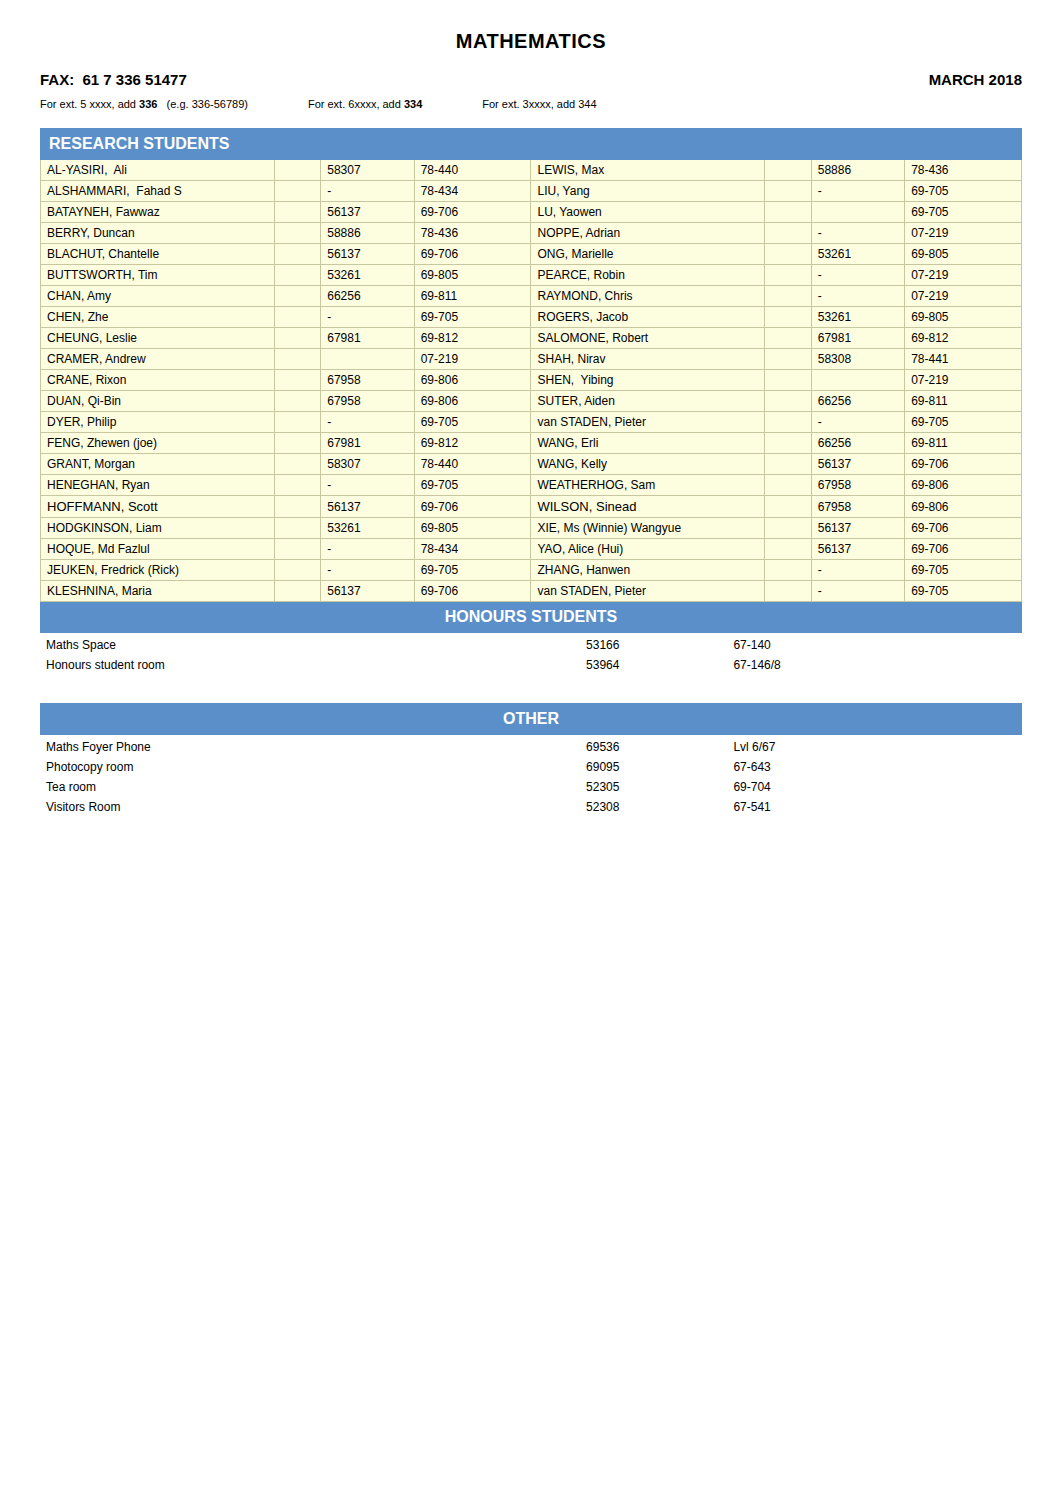MATHEMATICS
FAX: 61 7 336 51477
MARCH 2018
For ext. 5 xxxx, add 336 (e.g. 336-56789) For ext. 6xxxx, add 334 For ext. 3xxxx, add 344
| RESEARCH STUDENTS |
| AL-YASIRI, Ali | | 58307 | 78-440 | LEWIS, Max | | 58886 | 78-436 |
| ALSHAMMARI, Fahad S | | - | 78-434 | LIU, Yang | | - | 69-705 |
| BATAYNEH, Fawwaz | | 56137 | 69-706 | LU, Yaowen | | | 69-705 |
| BERRY, Duncan | | 58886 | 78-436 | NOPPE, Adrian | | - | 07-219 |
| BLACHUT, Chantelle | | 56137 | 69-706 | ONG, Marielle | | 53261 | 69-805 |
| BUTTSWORTH, Tim | | 53261 | 69-805 | PEARCE, Robin | | - | 07-219 |
| CHAN, Amy | | 66256 | 69-811 | RAYMOND, Chris | | - | 07-219 |
| CHEN, Zhe | | - | 69-705 | ROGERS, Jacob | | 53261 | 69-805 |
| CHEUNG, Leslie | | 67981 | 69-812 | SALOMONE, Robert | | 67981 | 69-812 |
| CRAMER, Andrew | | | 07-219 | SHAH, Nirav | | 58308 | 78-441 |
| CRANE, Rixon | | 67958 | 69-806 | SHEN, Yibing | | | 07-219 |
| DUAN, Qi-Bin | | 67958 | 69-806 | SUTER, Aiden | | 66256 | 69-811 |
| DYER, Philip | | - | 69-705 | van STADEN, Pieter | | - | 69-705 |
| FENG, Zhewen (joe) | | 67981 | 69-812 | WANG, Erli | | 66256 | 69-811 |
| GRANT, Morgan | | 58307 | 78-440 | WANG, Kelly | | 56137 | 69-706 |
| HENEGHAN, Ryan | | - | 69-705 | WEATHERHOG, Sam | | 67958 | 69-806 |
| HOFFMANN, Scott | | 56137 | 69-706 | WILSON, Sinead | | 67958 | 69-806 |
| HODGKINSON, Liam | | 53261 | 69-805 | XIE, Ms (Winnie) Wangyue | | 56137 | 69-706 |
| HOQUE, Md Fazlul | | - | 78-434 | YAO, Alice (Hui) | | 56137 | 69-706 |
| JEUKEN, Fredrick (Rick) | | - | 69-705 | ZHANG, Hanwen | | - | 69-705 |
| KLESHNINA, Maria | | 56137 | 69-706 | van STADEN, Pieter | | - | 69-705 |
| HONOURS STUDENTS |
| Maths Space | 53166 | 67-140 |
| Honours student room | 53964 | 67-146/8 |
| OTHER |
| Maths Foyer Phone | 69536 | Lvl 6/67 |
| Photocopy room | 69095 | 67-643 |
| Tea room | 52305 | 69-704 |
| Visitors Room | 52308 | 67-541 |